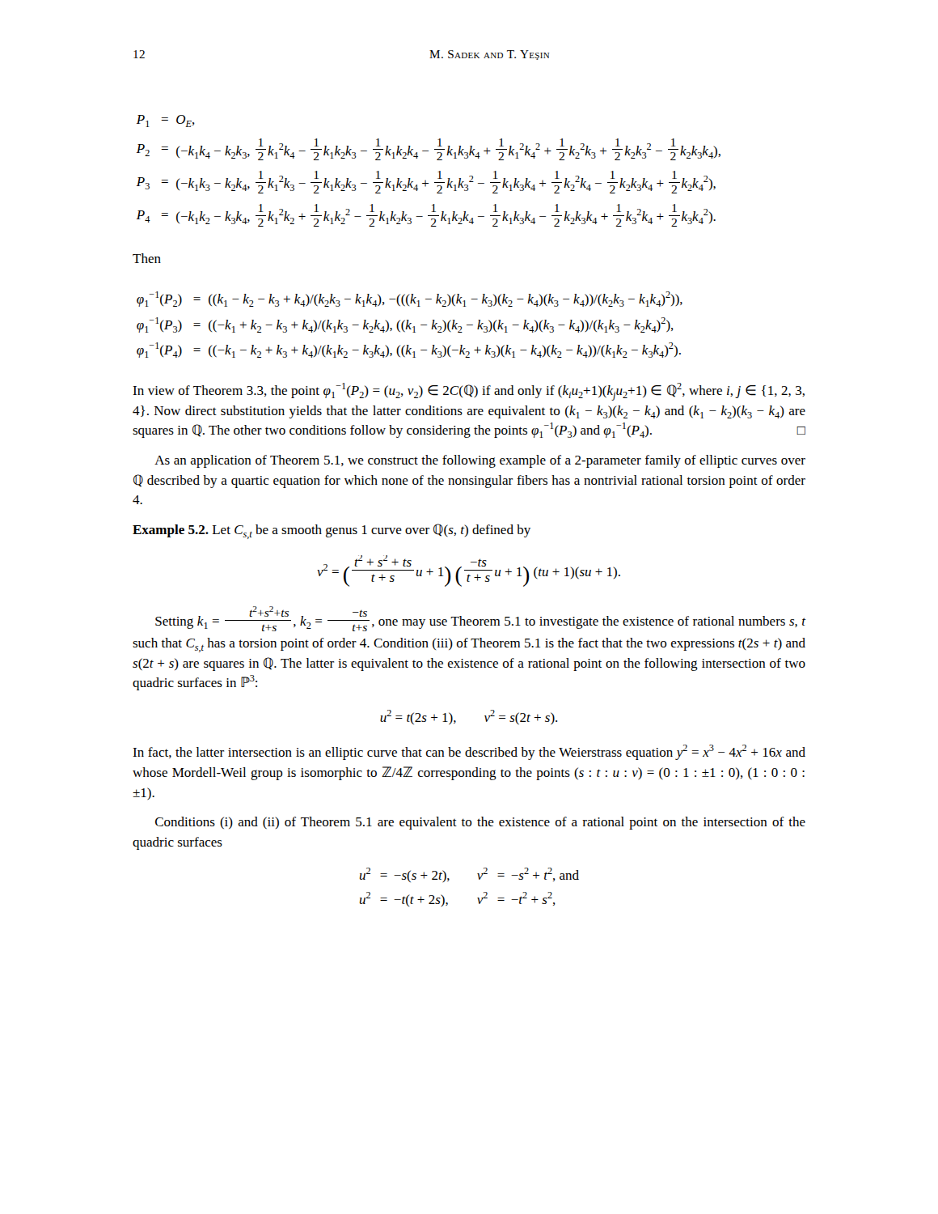12 M. Sadek and T. Yeşin
| P 1 | = | O E , |
| P 2 | = | (− k 1 k 4 − k 2 k 3 , 1 2 k 1 2 k 4 − 1 2 k 1 k 2 k 3 − 1 2 k 1 k 2 k 4 − 1 2 k 1 k 3 k 4 + 1 2 k 1 2 k 4 2 + 1 2 k 2 2 k 3 + 1 2 k 2 k 3 2 − 1 2 k 2 k 3 k 4 ), |
| P 3 | = | (− k 1 k 3 − k 2 k 4 , 1 2 k 1 2 k 3 − 1 2 k 1 k 2 k 3 − 1 2 k 1 k 2 k 4 + 1 2 k 1 k 3 2 − 1 2 k 1 k 3 k 4 + 1 2 k 2 2 k 4 − 1 2 k 2 k 3 k 4 + 1 2 k 2 k 4 2 ), |
| P 4 | = | (− k 1 k 2 − k 3 k 4 , 1 2 k 1 2 k 2 + 1 2 k 1 k 2 2 − 1 2 k 1 k 2 k 3 − 1 2 k 1 k 2 k 4 − 1 2 k 1 k 3 k 4 − 1 2 k 2 k 3 k 4 + 1 2 k 3 2 k 4 + 1 2 k 3 k 4 2 ). |
Then
| φ 1 −1 ( P 2 ) | = | (( k 1 − k 2 − k 3 + k 4 )/( k 2 k 3 − k 1 k 4 ), −((( k 1 − k 2 )( k 1 − k 3 )( k 2 − k 4 )( k 3 − k 4 ))/( k 2 k 3 − k 1 k 4 ) 2 )), |
| φ 1 −1 ( P 3 ) | = | ((− k 1 + k 2 − k 3 + k 4 )/( k 1 k 3 − k 2 k 4 ), (( k 1 − k 2 )( k 2 − k 3 )( k 1 − k 4 )( k 3 − k 4 ))/( k 1 k 3 − k 2 k 4 ) 2 ), |
| φ 1 −1 ( P 4 ) | = | ((− k 1 − k 2 + k 3 + k 4 )/( k 1 k 2 − k 3 k 4 ), (( k 1 − k 3 )(− k 2 + k 3 )( k 1 − k 4 )( k 2 − k 4 ))/( k 1 k 2 − k 3 k 4 ) 2 ). |
In view of Theorem 3.3, the point φ1−1(P2) = (u2, v2) ∈ 2C(ℚ) if and only if (kiu2+1)(kju2+1) ∈ ℚ2, where i, j ∈ {1, 2, 3, 4}. Now direct substitution yields that the latter conditions are equivalent to (k1 − k3)(k2 − k4) and (k1 − k2)(k3 − k4) are squares in ℚ. The other two conditions follow by considering the points φ1−1(P3) and φ1−1(P4).
As an application of Theorem 5.1, we construct the following example of a 2-parameter family of elliptic curves over ℚ described by a quartic equation for which none of the nonsingular fibers has a nontrivial rational torsion point of order 4.
Example 5.2. Let Cs,t be a smooth genus 1 curve over ℚ(s, t) defined by
v2 = (t2 + s2 + ts t + s u + 1) (−ts t + s u + 1) (tu + 1)(su + 1).
Setting k1 = t2+s2+ts t+s, k2 = −ts t+s, one may use Theorem 5.1 to investigate the existence of rational numbers s, t such that Cs,t has a torsion point of order 4. Condition (iii) of Theorem 5.1 is the fact that the two expressions t(2s + t) and s(2t + s) are squares in ℚ. The latter is equivalent to the existence of a rational point on the following intersection of two quadric surfaces in ℙ3:
u2 = t(2s + 1), v2 = s(2t + s).
In fact, the latter intersection is an elliptic curve that can be described by the Weierstrass equation y2 = x3 − 4x2 + 16x and whose Mordell-Weil group is isomorphic to ℤ/4ℤ corresponding to the points (s : t : u : v) = (0 : 1 : ±1 : 0), (1 : 0 : 0 : ±1).
Conditions (i) and (ii) of Theorem 5.1 are equivalent to the existence of a rational point on the intersection of the quadric surfaces
| u 2 | = | − s ( s + 2 t ), | | v 2 | = | − s 2 + t 2 , and |
| u 2 | = | − t ( t + 2 s ), | | v 2 | = | − t 2 + s 2 , |